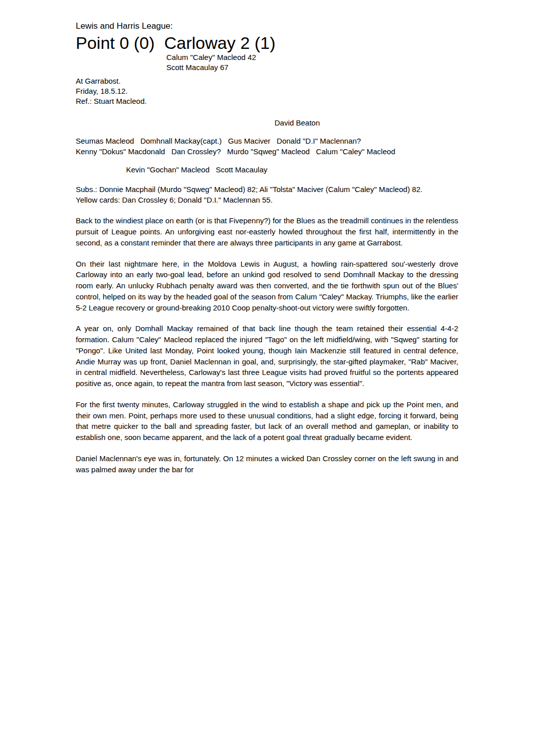Lewis and Harris League:
Point 0 (0) Carloway 2 (1)
Calum "Caley" Macleod 42
Scott Macaulay 67
At Garrabost.
Friday, 18.5.12.
Ref.: Stuart Macleod.
David Beaton
Seumas Macleod Domhnall Mackay(capt.) Gus Maciver Donald "D.I" Maclennan?
Kenny "Dokus" Macdonald Dan Crossley? Murdo "Sqweg" Macleod Calum "Caley" Macleod
Kevin "Gochan" Macleod Scott Macaulay
Subs.: Donnie Macphail (Murdo "Sqweg" Macleod) 82; Ali "Tolsta" Maciver (Calum "Caley" Macleod) 82.
Yellow cards: Dan Crossley 6; Donald "D.I." Maclennan 55.
Back to the windiest place on earth (or is that Fivepenny?) for the Blues as the treadmill continues in the relentless pursuit of League points. An unforgiving east nor-easterly howled throughout the first half, intermittently in the second, as a constant reminder that there are always three participants in any game at Garrabost.
On their last nightmare here, in the Moldova Lewis in August, a howling rain-spattered sou'-westerly drove Carloway into an early two-goal lead, before an unkind god resolved to send Domhnall Mackay to the dressing room early. An unlucky Rubhach penalty award was then converted, and the tie forthwith spun out of the Blues' control, helped on its way by the headed goal of the season from Calum "Caley" Mackay. Triumphs, like the earlier 5-2 League recovery or ground-breaking 2010 Coop penalty-shoot-out victory were swiftly forgotten.
A year on, only Domhall Mackay remained of that back line though the team retained their essential 4-4-2 formation. Calum "Caley" Macleod replaced the injured "Tago" on the left midfield/wing, with "Sqweg" starting for "Pongo". Like United last Monday, Point looked young, though Iain Mackenzie still featured in central defence, Andie Murray was up front, Daniel Maclennan in goal, and, surprisingly, the star-gifted playmaker, "Rab" Maciver, in central midfield. Nevertheless, Carloway's last three League visits had proved fruitful so the portents appeared positive as, once again, to repeat the mantra from last season, "Victory was essential".
For the first twenty minutes, Carloway struggled in the wind to establish a shape and pick up the Point men, and their own men. Point, perhaps more used to these unusual conditions, had a slight edge, forcing it forward, being that metre quicker to the ball and spreading faster, but lack of an overall method and gameplan, or inability to establish one, soon became apparent, and the lack of a potent goal threat gradually became evident.
Daniel Maclennan's eye was in, fortunately. On 12 minutes a wicked Dan Crossley corner on the left swung in and was palmed away under the bar for